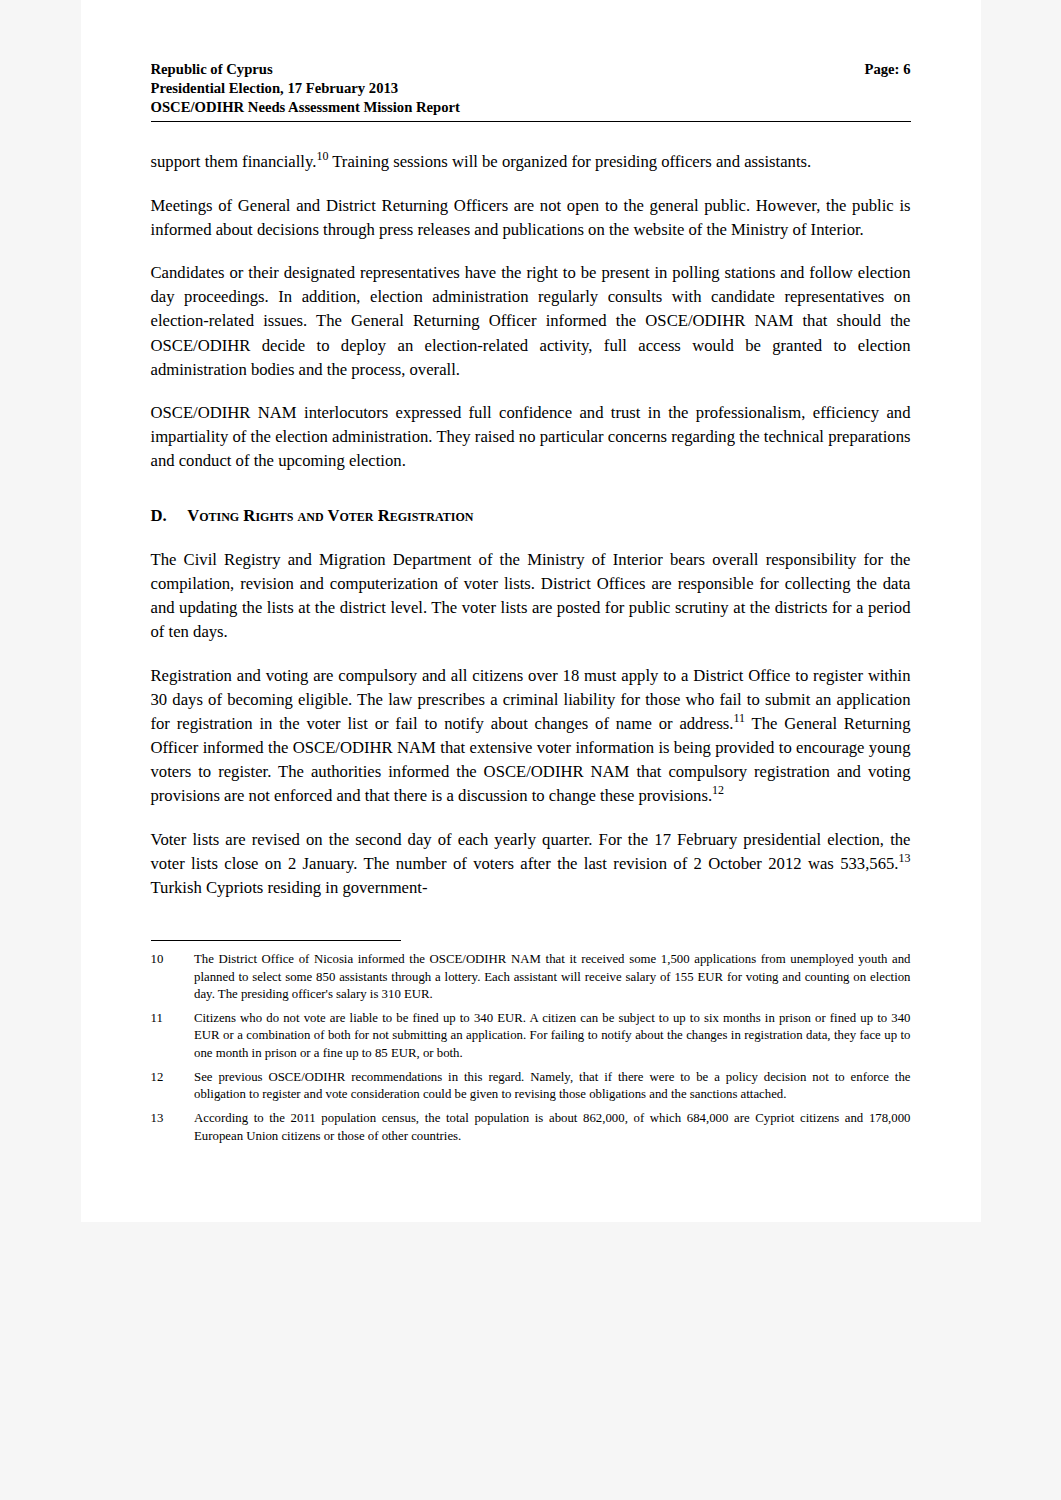Republic of Cyprus
Presidential Election, 17 February 2013
OSCE/ODIHR Needs Assessment Mission Report
Page: 6
support them financially.10 Training sessions will be organized for presiding officers and assistants.
Meetings of General and District Returning Officers are not open to the general public. However, the public is informed about decisions through press releases and publications on the website of the Ministry of Interior.
Candidates or their designated representatives have the right to be present in polling stations and follow election day proceedings. In addition, election administration regularly consults with candidate representatives on election-related issues. The General Returning Officer informed the OSCE/ODIHR NAM that should the OSCE/ODIHR decide to deploy an election-related activity, full access would be granted to election administration bodies and the process, overall.
OSCE/ODIHR NAM interlocutors expressed full confidence and trust in the professionalism, efficiency and impartiality of the election administration. They raised no particular concerns regarding the technical preparations and conduct of the upcoming election.
D. Voting Rights and Voter Registration
The Civil Registry and Migration Department of the Ministry of Interior bears overall responsibility for the compilation, revision and computerization of voter lists. District Offices are responsible for collecting the data and updating the lists at the district level. The voter lists are posted for public scrutiny at the districts for a period of ten days.
Registration and voting are compulsory and all citizens over 18 must apply to a District Office to register within 30 days of becoming eligible. The law prescribes a criminal liability for those who fail to submit an application for registration in the voter list or fail to notify about changes of name or address.11 The General Returning Officer informed the OSCE/ODIHR NAM that extensive voter information is being provided to encourage young voters to register. The authorities informed the OSCE/ODIHR NAM that compulsory registration and voting provisions are not enforced and that there is a discussion to change these provisions.12
Voter lists are revised on the second day of each yearly quarter. For the 17 February presidential election, the voter lists close on 2 January. The number of voters after the last revision of 2 October 2012 was 533,565.13 Turkish Cypriots residing in government-
10 The District Office of Nicosia informed the OSCE/ODIHR NAM that it received some 1,500 applications from unemployed youth and planned to select some 850 assistants through a lottery. Each assistant will receive salary of 155 EUR for voting and counting on election day. The presiding officer's salary is 310 EUR.
11 Citizens who do not vote are liable to be fined up to 340 EUR. A citizen can be subject to up to six months in prison or fined up to 340 EUR or a combination of both for not submitting an application. For failing to notify about the changes in registration data, they face up to one month in prison or a fine up to 85 EUR, or both.
12 See previous OSCE/ODIHR recommendations in this regard. Namely, that if there were to be a policy decision not to enforce the obligation to register and vote consideration could be given to revising those obligations and the sanctions attached.
13 According to the 2011 population census, the total population is about 862,000, of which 684,000 are Cypriot citizens and 178,000 European Union citizens or those of other countries.